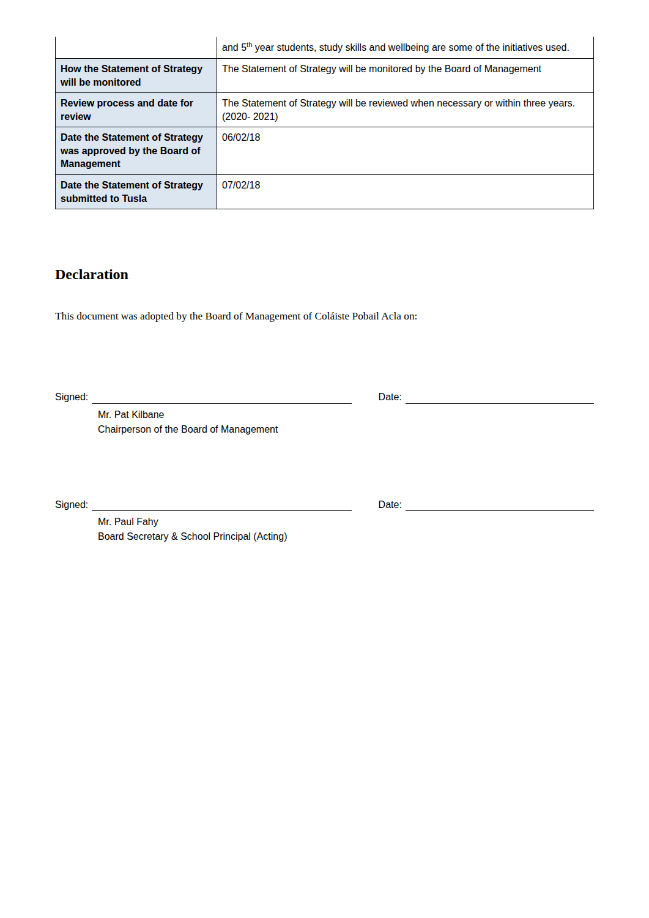| | and 5 th year students, study skills and wellbeing are some of the initiatives used. |
| How the Statement of Strategy will be monitored | The Statement of Strategy will be monitored by the Board of Management |
| Review process and date for review | The Statement of Strategy will be reviewed when necessary or within three years. (2020- 2021) |
| Date the Statement of Strategy was approved by the Board of Management | 06/02/18 |
| Date the Statement of Strategy submitted to Tusla | 07/02/18 |
Declaration
This document was adopted by the Board of Management of Coláiste Pobail Acla on:
Signed:
Date:
Mr. Pat Kilbane
Chairperson of the Board of Management
Signed:
Date:
Mr. Paul Fahy
Board Secretary & School Principal (Acting)